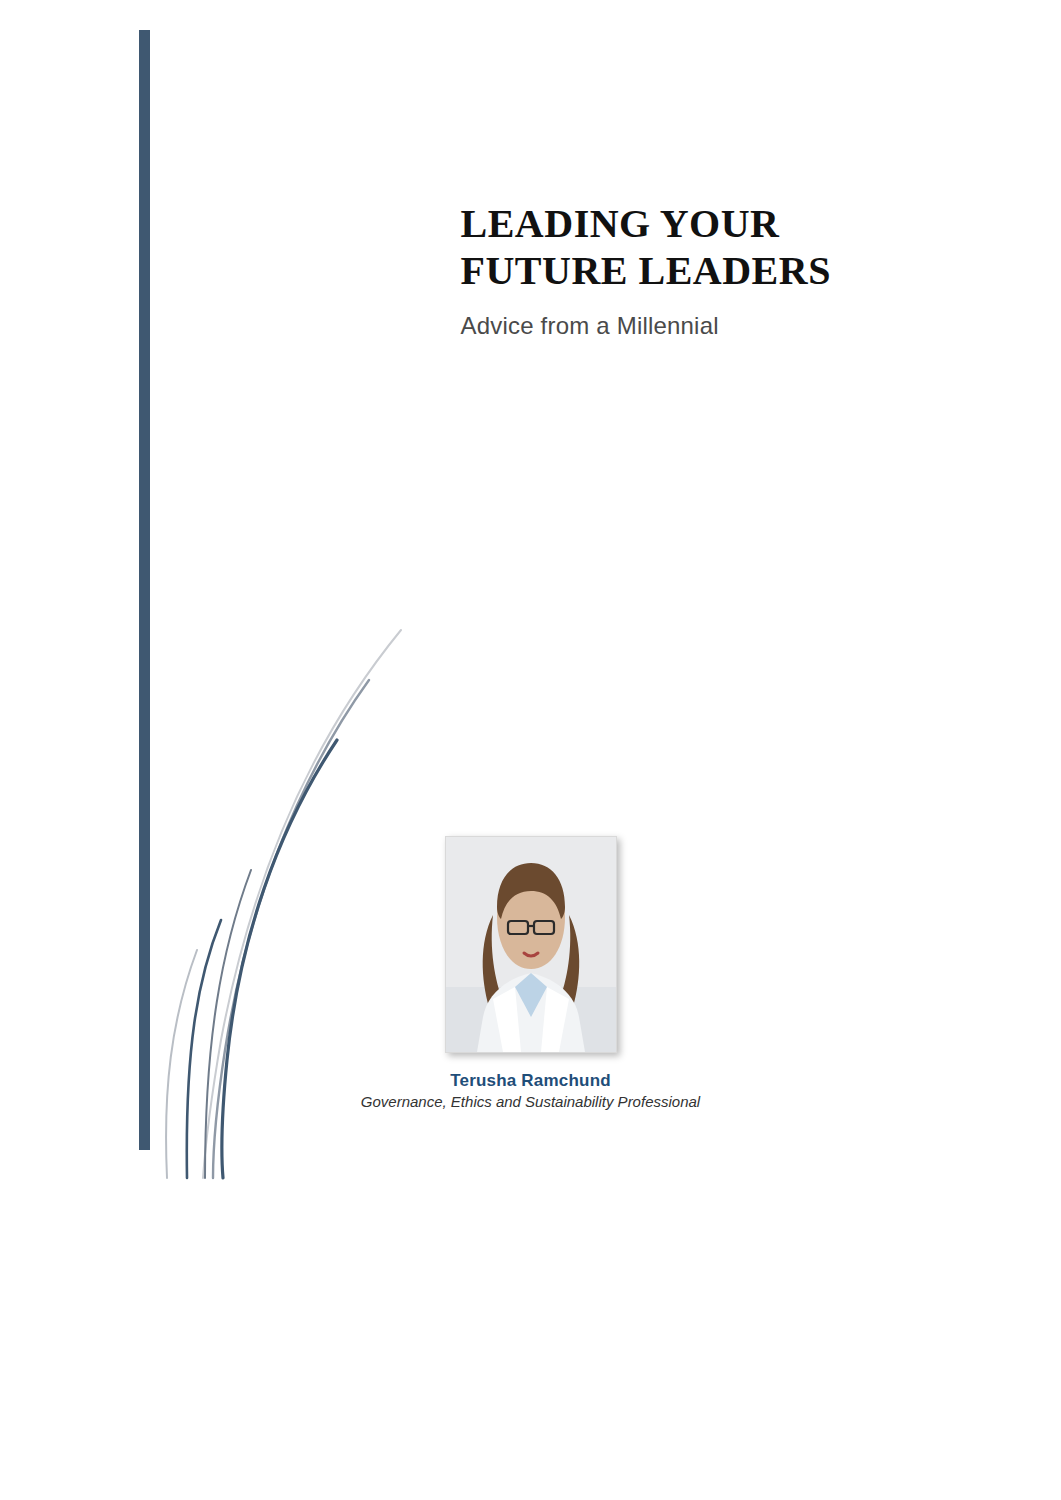Leading Your
Future Leaders
Advice from a Millennial
Terusha Ramchund
Governance, Ethics and Sustainability Professional